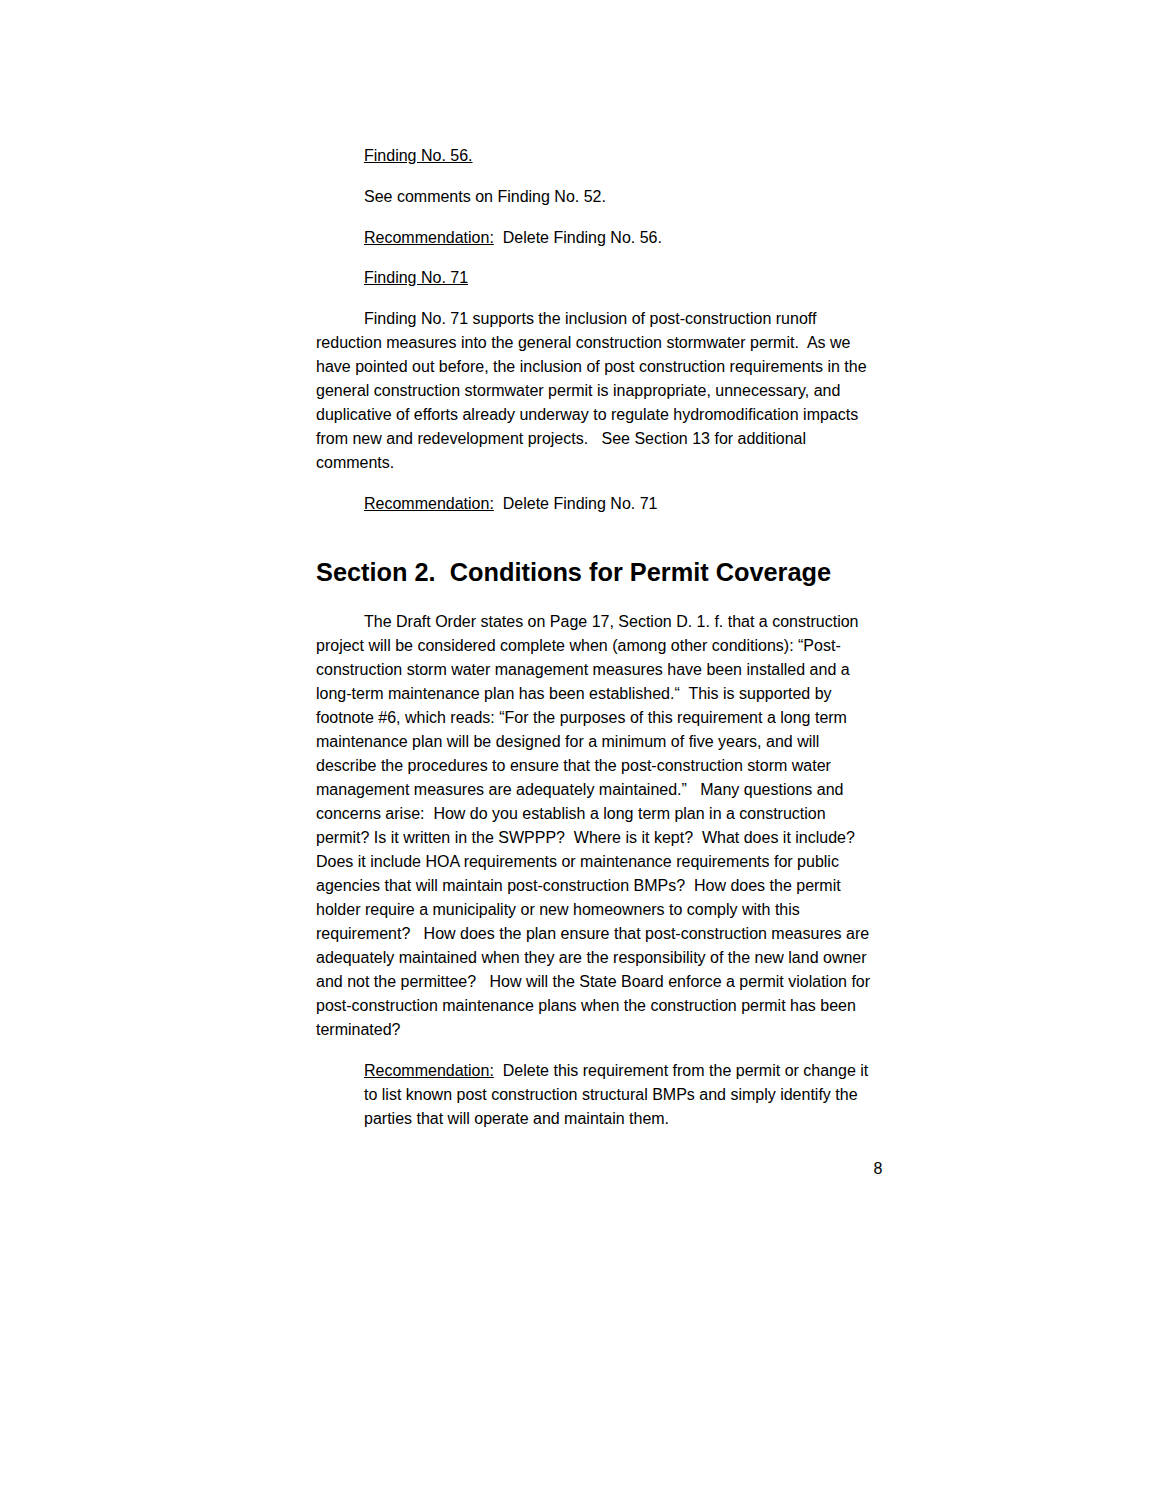Finding No. 56.
See comments on Finding No. 52.
Recommendation: Delete Finding No. 56.
Finding No. 71
Finding No. 71 supports the inclusion of post-construction runoff reduction measures into the general construction stormwater permit. As we have pointed out before, the inclusion of post construction requirements in the general construction stormwater permit is inappropriate, unnecessary, and duplicative of efforts already underway to regulate hydromodification impacts from new and redevelopment projects. See Section 13 for additional comments.
Recommendation: Delete Finding No. 71
Section 2. Conditions for Permit Coverage
The Draft Order states on Page 17, Section D. 1. f. that a construction project will be considered complete when (among other conditions): “Post-construction storm water management measures have been installed and a long-term maintenance plan has been established.“ This is supported by footnote #6, which reads: “For the purposes of this requirement a long term maintenance plan will be designed for a minimum of five years, and will describe the procedures to ensure that the post-construction storm water management measures are adequately maintained.” Many questions and concerns arise: How do you establish a long term plan in a construction permit? Is it written in the SWPPP? Where is it kept? What does it include? Does it include HOA requirements or maintenance requirements for public agencies that will maintain post-construction BMPs? How does the permit holder require a municipality or new homeowners to comply with this requirement? How does the plan ensure that post-construction measures are adequately maintained when they are the responsibility of the new land owner and not the permittee? How will the State Board enforce a permit violation for post-construction maintenance plans when the construction permit has been terminated?
Recommendation: Delete this requirement from the permit or change it to list known post construction structural BMPs and simply identify the parties that will operate and maintain them.
8